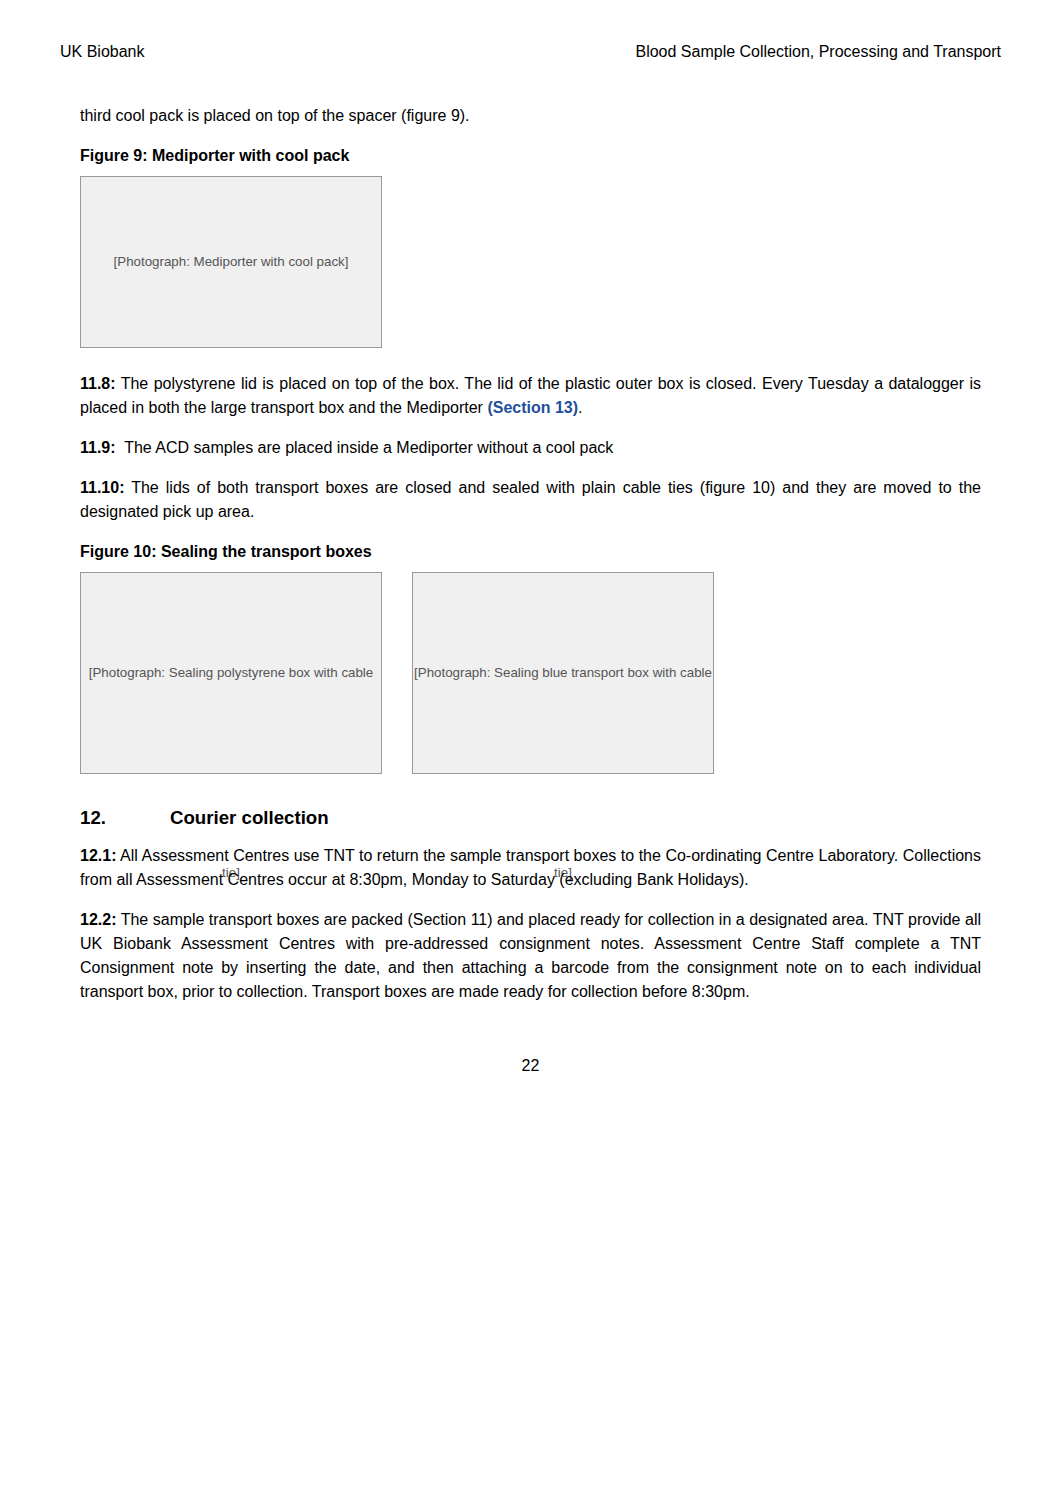UK Biobank
Blood Sample Collection, Processing and Transport
third cool pack is placed on top of the spacer (figure 9).
Figure 9: Mediporter with cool pack
[Photograph: Mediporter with cool pack]
11.8: The polystyrene lid is placed on top of the box. The lid of the plastic outer box is closed. Every Tuesday a datalogger is placed in both the large transport box and the Mediporter (Section 13).
11.9: The ACD samples are placed inside a Mediporter without a cool pack
11.10: The lids of both transport boxes are closed and sealed with plain cable ties (figure 10) and they are moved to the designated pick up area.
Figure 10: Sealing the transport boxes
[Photograph: Sealing polystyrene box with cable tie]
[Photograph: Sealing blue transport box with cable tie]
12. Courier collection
12.1: All Assessment Centres use TNT to return the sample transport boxes to the Co-ordinating Centre Laboratory. Collections from all Assessment Centres occur at 8:30pm, Monday to Saturday (excluding Bank Holidays).
12.2: The sample transport boxes are packed (Section 11) and placed ready for collection in a designated area. TNT provide all UK Biobank Assessment Centres with pre-addressed consignment notes. Assessment Centre Staff complete a TNT Consignment note by inserting the date, and then attaching a barcode from the consignment note on to each individual transport box, prior to collection. Transport boxes are made ready for collection before 8:30pm.
22